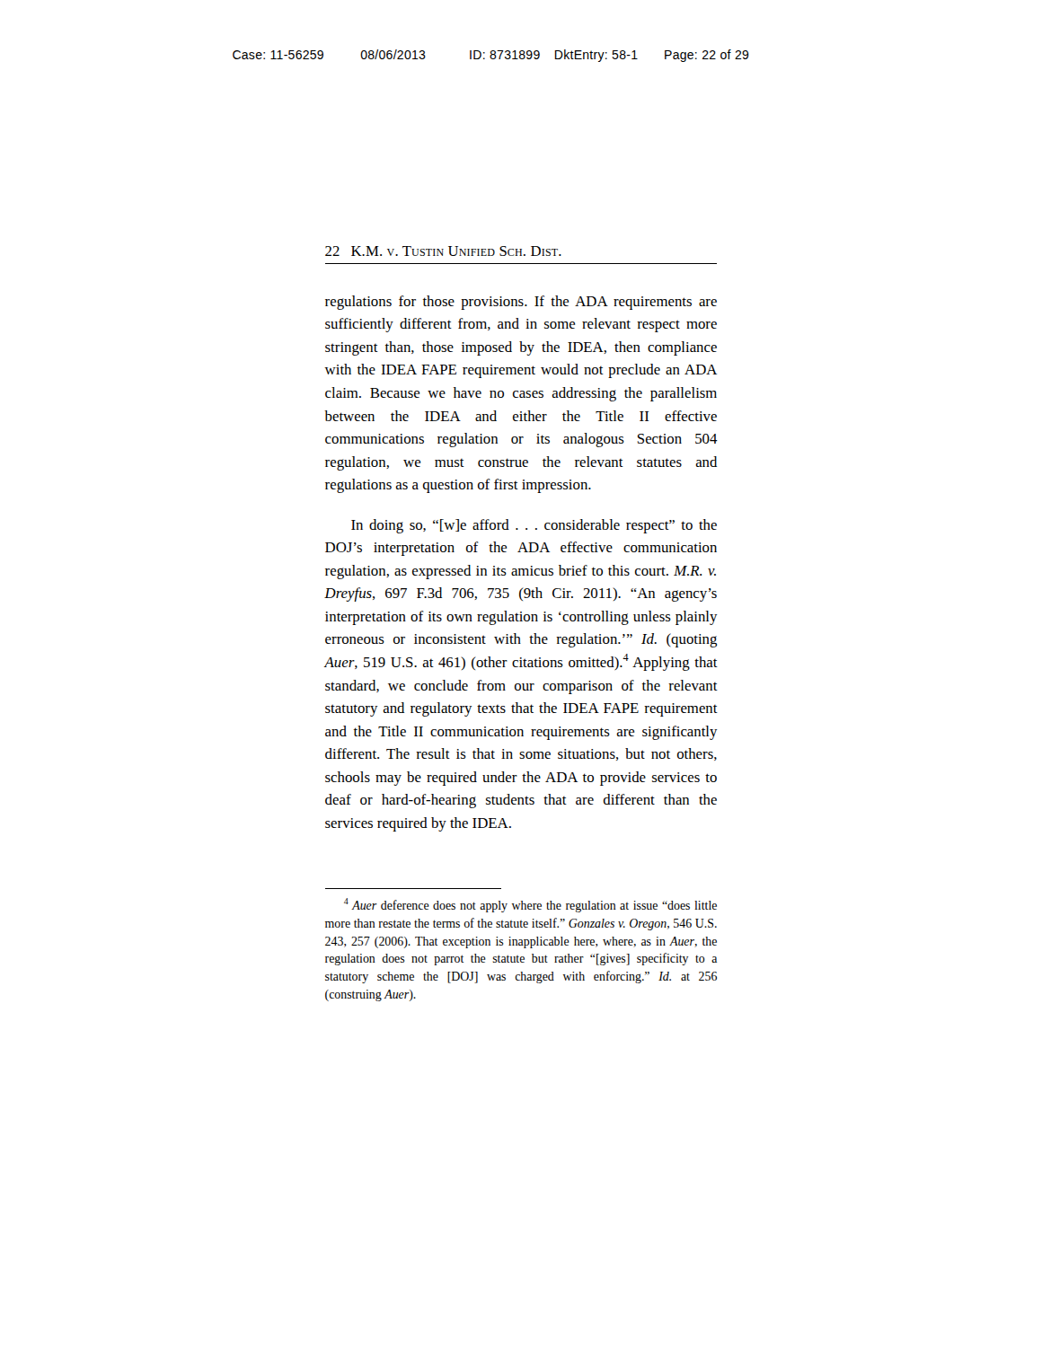Case: 11-56259 08/06/2013 ID: 8731899 DktEntry: 58-1 Page: 22 of 29
22 K.M. v. Tustin Unified Sch. Dist.
regulations for those provisions. If the ADA requirements are sufficiently different from, and in some relevant respect more stringent than, those imposed by the IDEA, then compliance with the IDEA FAPE requirement would not preclude an ADA claim. Because we have no cases addressing the parallelism between the IDEA and either the Title II effective communications regulation or its analogous Section 504 regulation, we must construe the relevant statutes and regulations as a question of first impression.
In doing so, “[w]e afford . . . considerable respect” to the DOJ’s interpretation of the ADA effective communication regulation, as expressed in its amicus brief to this court. M.R. v. Dreyfus, 697 F.3d 706, 735 (9th Cir. 2011). “An agency’s interpretation of its own regulation is ‘controlling unless plainly erroneous or inconsistent with the regulation.’” Id. (quoting Auer, 519 U.S. at 461) (other citations omitted).4 Applying that standard, we conclude from our comparison of the relevant statutory and regulatory texts that the IDEA FAPE requirement and the Title II communication requirements are significantly different. The result is that in some situations, but not others, schools may be required under the ADA to provide services to deaf or hard-of-hearing students that are different than the services required by the IDEA.
4 Auer deference does not apply where the regulation at issue “does little more than restate the terms of the statute itself.” Gonzales v. Oregon, 546 U.S. 243, 257 (2006). That exception is inapplicable here, where, as in Auer, the regulation does not parrot the statute but rather “[gives] specificity to a statutory scheme the [DOJ] was charged with enforcing.” Id. at 256 (construing Auer).